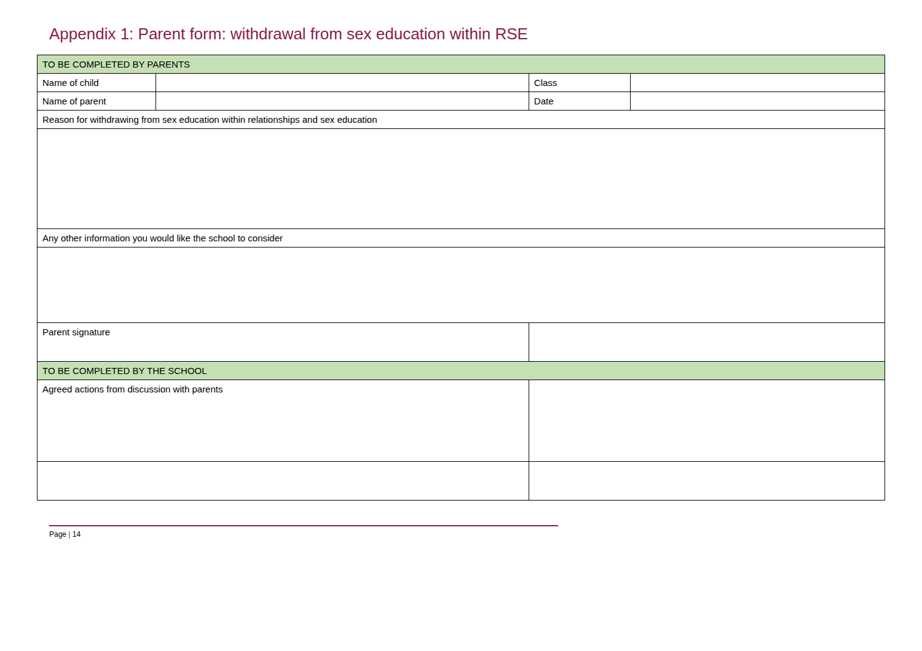Appendix 1: Parent form: withdrawal from sex education within RSE
| TO BE COMPLETED BY PARENTS |
| Name of child | | Class | |
| Name of parent | | Date | |
| Reason for withdrawing from sex education within relationships and sex education |
| Any other information you would like the school to consider |
| Parent signature | |
| TO BE COMPLETED BY THE SCHOOL |
| Agreed actions from discussion with parents | |
Page | 14